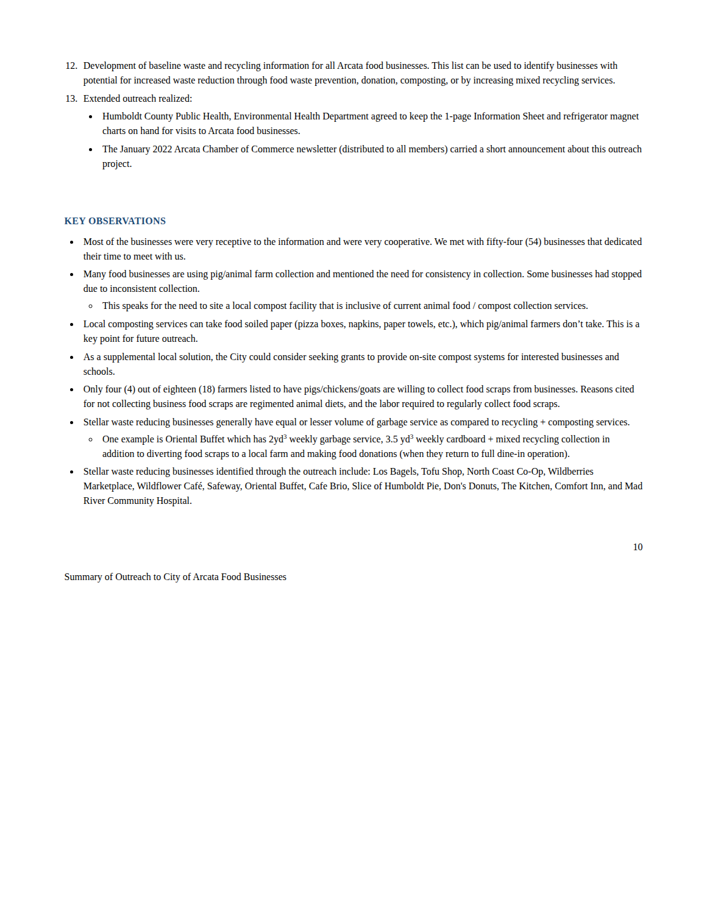Development of baseline waste and recycling information for all Arcata food businesses. This list can be used to identify businesses with potential for increased waste reduction through food waste prevention, donation, composting, or by increasing mixed recycling services.
Extended outreach realized:
Humboldt County Public Health, Environmental Health Department agreed to keep the 1-page Information Sheet and refrigerator magnet charts on hand for visits to Arcata food businesses.
The January 2022 Arcata Chamber of Commerce newsletter (distributed to all members) carried a short announcement about this outreach project.
KEY OBSERVATIONS
Most of the businesses were very receptive to the information and were very cooperative. We met with fifty-four (54) businesses that dedicated their time to meet with us.
Many food businesses are using pig/animal farm collection and mentioned the need for consistency in collection. Some businesses had stopped due to inconsistent collection.
This speaks for the need to site a local compost facility that is inclusive of current animal food / compost collection services.
Local composting services can take food soiled paper (pizza boxes, napkins, paper towels, etc.), which pig/animal farmers don’t take. This is a key point for future outreach.
As a supplemental local solution, the City could consider seeking grants to provide on-site compost systems for interested businesses and schools.
Only four (4) out of eighteen (18) farmers listed to have pigs/chickens/goats are willing to collect food scraps from businesses. Reasons cited for not collecting business food scraps are regimented animal diets, and the labor required to regularly collect food scraps.
Stellar waste reducing businesses generally have equal or lesser volume of garbage service as compared to recycling + composting services.
One example is Oriental Buffet which has 2yd3 weekly garbage service, 3.5 yd3 weekly cardboard + mixed recycling collection in addition to diverting food scraps to a local farm and making food donations (when they return to full dine-in operation).
Stellar waste reducing businesses identified through the outreach include: Los Bagels, Tofu Shop, North Coast Co-Op, Wildberries Marketplace, Wildflower Café, Safeway, Oriental Buffet, Cafe Brio, Slice of Humboldt Pie, Don's Donuts, The Kitchen, Comfort Inn, and Mad River Community Hospital.
10
Summary of Outreach to City of Arcata Food Businesses